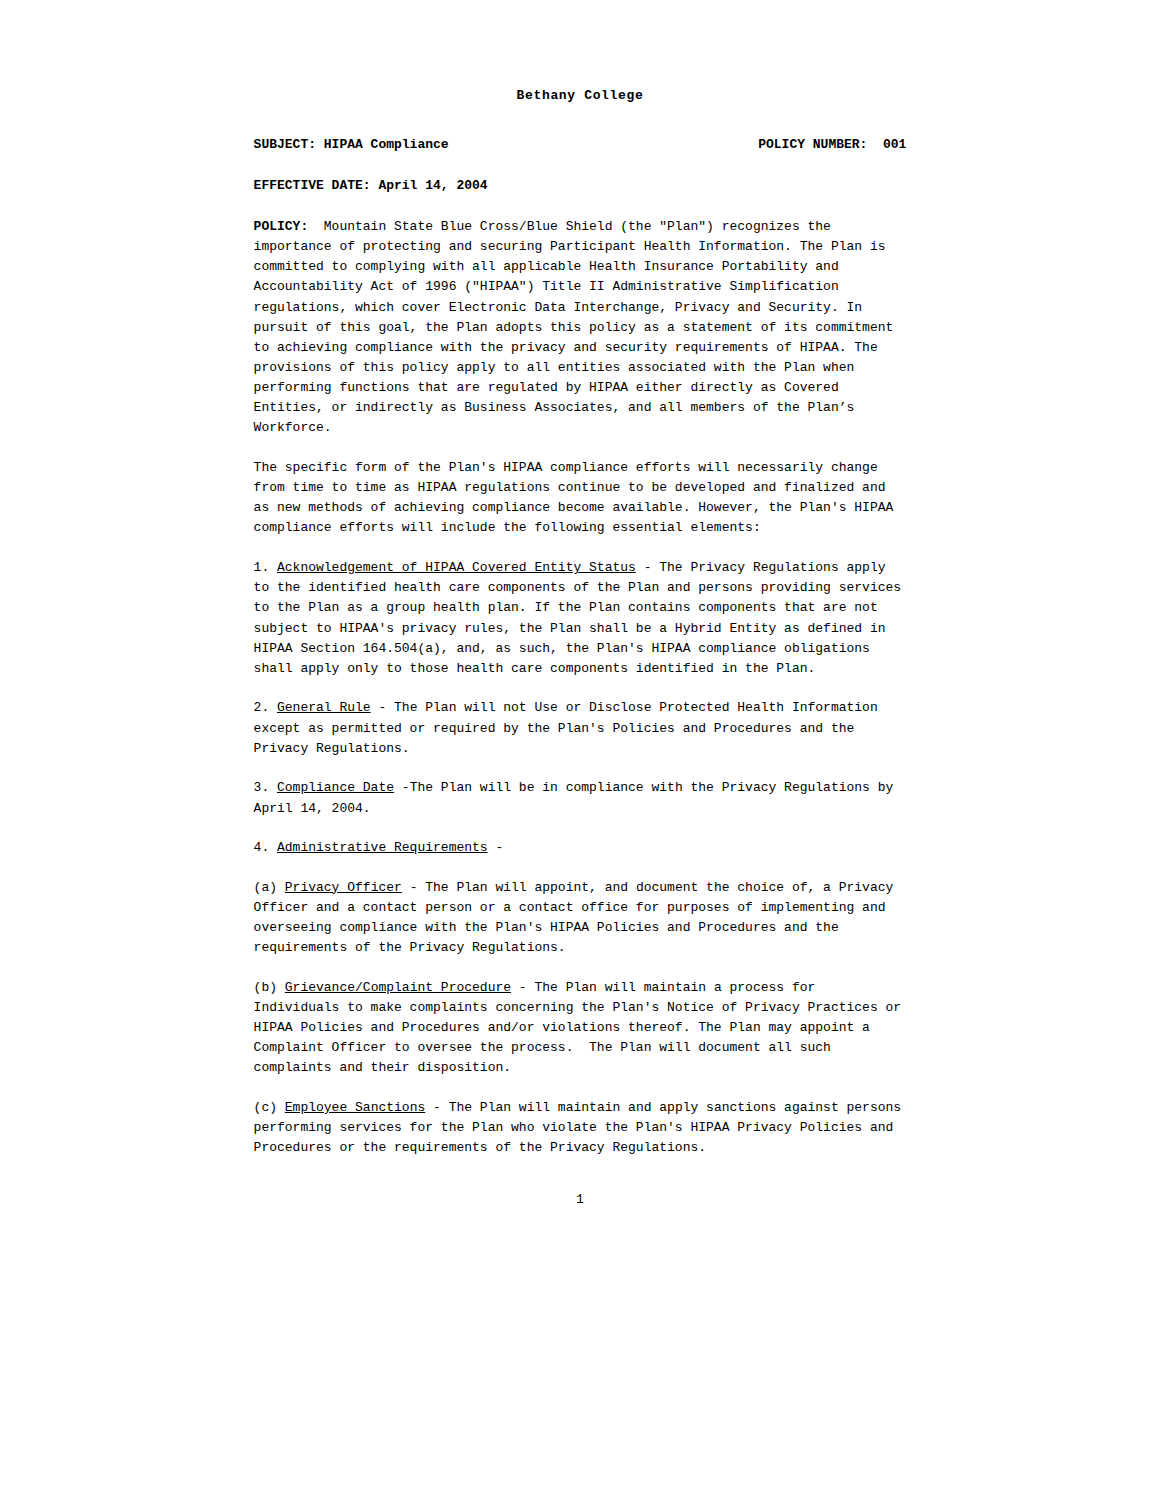Bethany College
SUBJECT: HIPAA Compliance POLICY NUMBER: 001
EFFECTIVE DATE: April 14, 2004
POLICY: Mountain State Blue Cross/Blue Shield (the "Plan") recognizes the importance of protecting and securing Participant Health Information. The Plan is committed to complying with all applicable Health Insurance Portability and Accountability Act of 1996 ("HIPAA") Title II Administrative Simplification regulations, which cover Electronic Data Interchange, Privacy and Security. In pursuit of this goal, the Plan adopts this policy as a statement of its commitment to achieving compliance with the privacy and security requirements of HIPAA. The provisions of this policy apply to all entities associated with the Plan when performing functions that are regulated by HIPAA either directly as Covered Entities, or indirectly as Business Associates, and all members of the Plan’s Workforce.
The specific form of the Plan's HIPAA compliance efforts will necessarily change from time to time as HIPAA regulations continue to be developed and finalized and as new methods of achieving compliance become available. However, the Plan's HIPAA compliance efforts will include the following essential elements:
1. Acknowledgement of HIPAA Covered Entity Status - The Privacy Regulations apply to the identified health care components of the Plan and persons providing services to the Plan as a group health plan. If the Plan contains components that are not subject to HIPAA's privacy rules, the Plan shall be a Hybrid Entity as defined in HIPAA Section 164.504(a), and, as such, the Plan's HIPAA compliance obligations shall apply only to those health care components identified in the Plan.
2. General Rule - The Plan will not Use or Disclose Protected Health Information except as permitted or required by the Plan's Policies and Procedures and the Privacy Regulations.
3. Compliance Date -The Plan will be in compliance with the Privacy Regulations by April 14, 2004.
4. Administrative Requirements -
(a) Privacy Officer - The Plan will appoint, and document the choice of, a Privacy Officer and a contact person or a contact office for purposes of implementing and overseeing compliance with the Plan's HIPAA Policies and Procedures and the requirements of the Privacy Regulations.
(b) Grievance/Complaint Procedure - The Plan will maintain a process for Individuals to make complaints concerning the Plan's Notice of Privacy Practices or HIPAA Policies and Procedures and/or violations thereof. The Plan may appoint a Complaint Officer to oversee the process. The Plan will document all such complaints and their disposition.
(c) Employee Sanctions - The Plan will maintain and apply sanctions against persons performing services for the Plan who violate the Plan's HIPAA Privacy Policies and Procedures or the requirements of the Privacy Regulations.
1